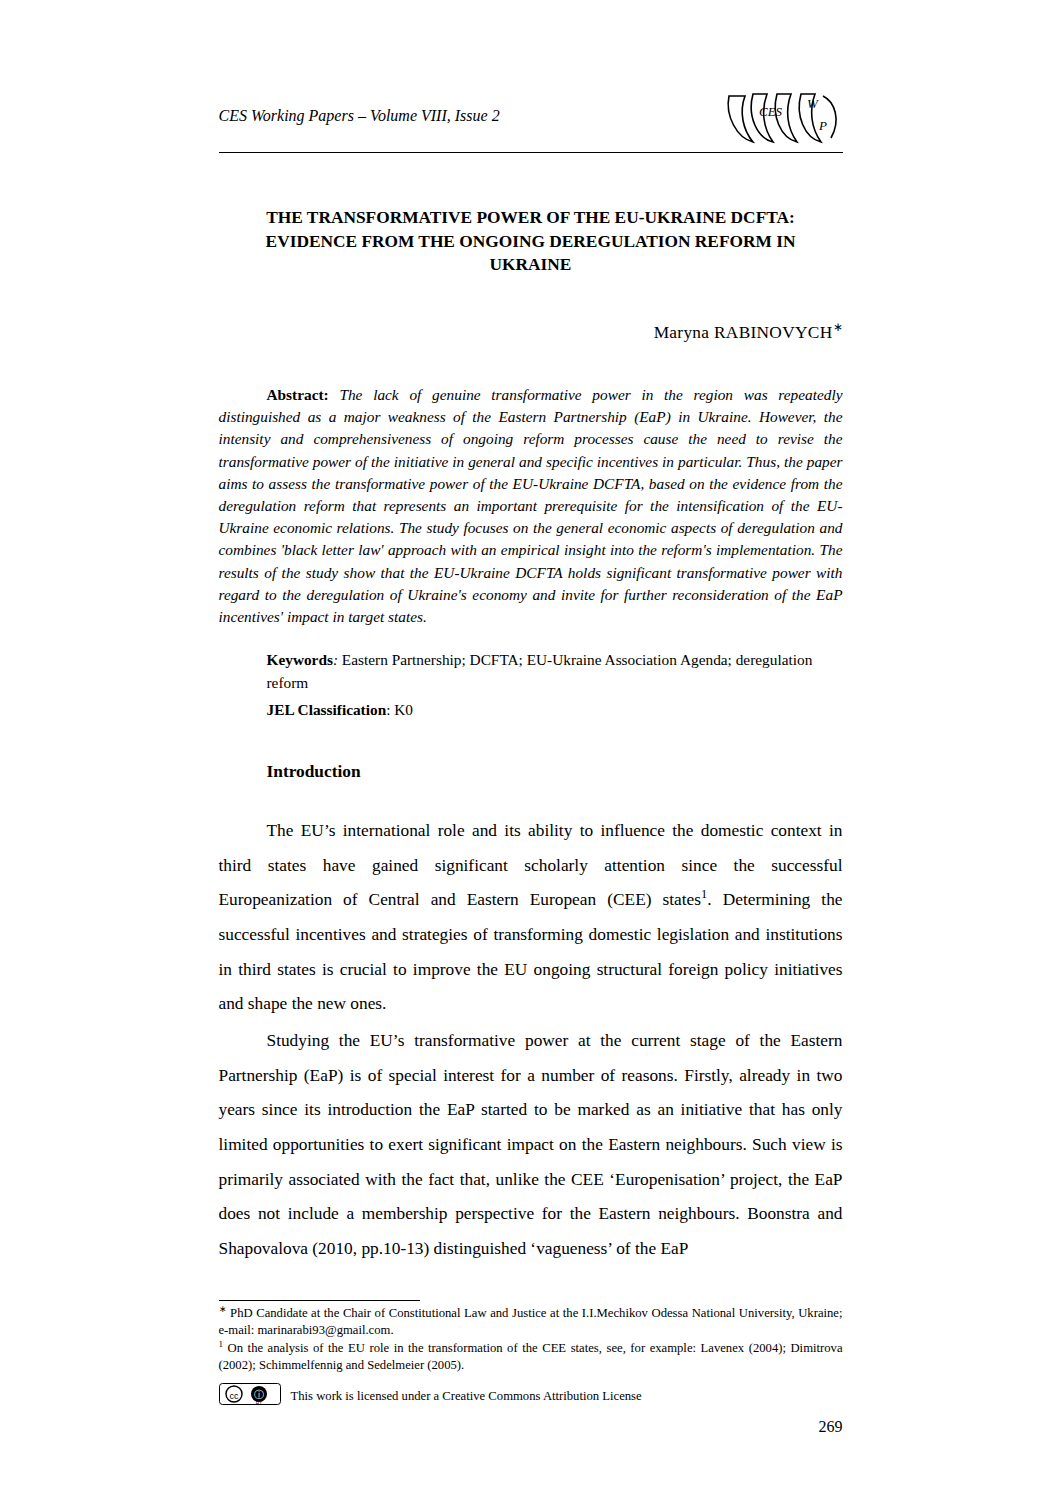CES Working Papers – Volume VIII, Issue 2
CES W P
The Transformative Power of the EU-Ukraine DCFTA:
Evidence from the Ongoing Deregulation Reform in
Ukraine
Maryna RABINOVYCH∗
Abstract: The lack of genuine transformative power in the region was repeatedly distinguished as a major weakness of the Eastern Partnership (EaP) in Ukraine. However, the intensity and comprehensiveness of ongoing reform processes cause the need to revise the transformative power of the initiative in general and specific incentives in particular. Thus, the paper aims to assess the transformative power of the EU-Ukraine DCFTA, based on the evidence from the deregulation reform that represents an important prerequisite for the intensification of the EU-Ukraine economic relations. The study focuses on the general economic aspects of deregulation and combines 'black letter law' approach with an empirical insight into the reform's implementation. The results of the study show that the EU-Ukraine DCFTA holds significant transformative power with regard to the deregulation of Ukraine's economy and invite for further reconsideration of the EaP incentives' impact in target states.
Keywords: Eastern Partnership; DCFTA; EU-Ukraine Association Agenda; deregulation reform
JEL Classification: K0
Introduction
The EU’s international role and its ability to influence the domestic context in third states have gained significant scholarly attention since the successful Europeanization of Central and Eastern European (CEE) states1. Determining the successful incentives and strategies of transforming domestic legislation and institutions in third states is crucial to improve the EU ongoing structural foreign policy initiatives and shape the new ones.
Studying the EU’s transformative power at the current stage of the Eastern Partnership (EaP) is of special interest for a number of reasons. Firstly, already in two years since its introduction the EaP started to be marked as an initiative that has only limited opportunities to exert significant impact on the Eastern neighbours. Such view is primarily associated with the fact that, unlike the CEE ‘Europenisation’ project, the EaP does not include a membership perspective for the Eastern neighbours. Boonstra and Shapovalova (2010, pp.10-13) distinguished ‘vagueness’ of the EaP
∗ PhD Candidate at the Chair of Constitutional Law and Justice at the I.I.Mechikov Odessa National University, Ukraine; e-mail: marinarabi93@gmail.com.
1 On the analysis of the EU role in the transformation of the CEE states, see, for example: Lavenex (2004); Dimitrova (2002); Schimmelfennig and Sedelmeier (2005).
cc ⓘ BY
This work is licensed under a Creative Commons Attribution License
269